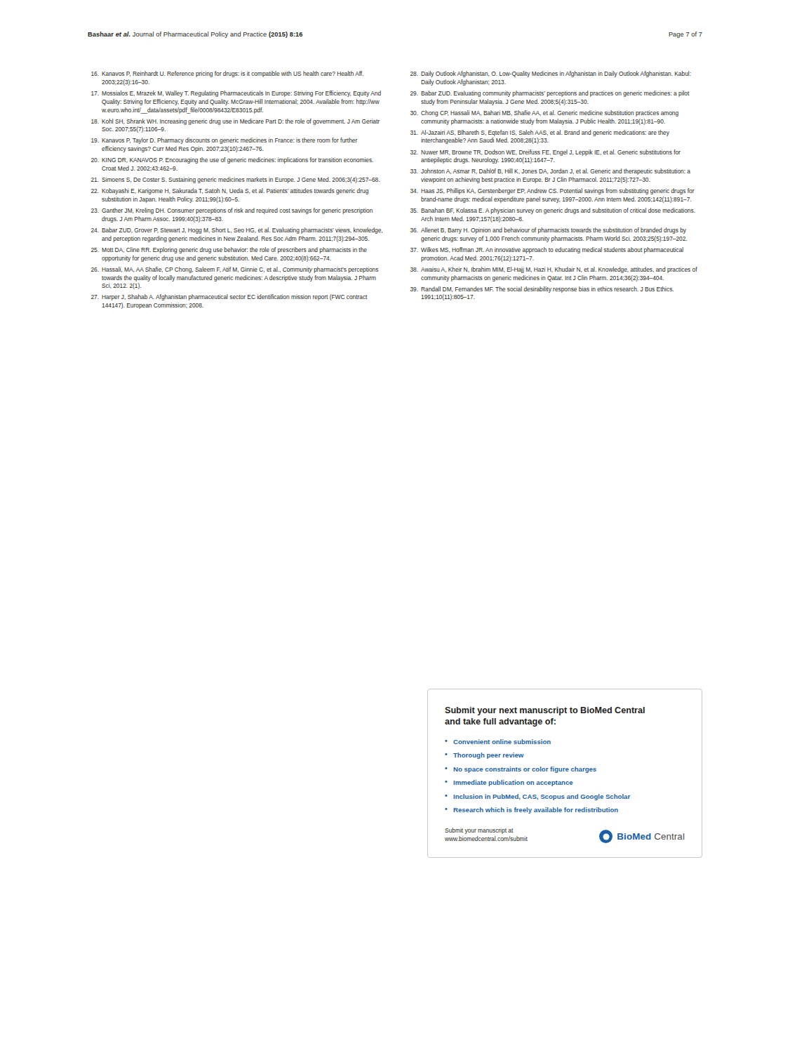Bashaar et al. Journal of Pharmaceutical Policy and Practice (2015) 8:16
Page 7 of 7
16. Kanavos P, Reinhardt U. Reference pricing for drugs: is it compatible with US health care? Health Aff. 2003;22(3):16–30.
17. Mossialos E, Mrazek M, Walley T. Regulating Pharmaceuticals In Europe: Striving For Efficiency, Equity And Quality: Striving for Efficiency, Equity and Quality. McGraw-Hill International; 2004. Available from: http://www.euro.who.int/__data/assets/pdf_file/0008/98432/E83015.pdf.
18. Kohl SH, Shrank WH. Increasing generic drug use in Medicare Part D: the role of government. J Am Geriatr Soc. 2007;55(7):1106–9.
19. Kanavos P, Taylor D. Pharmacy discounts on generic medicines in France: is there room for further efficiency savings? Curr Med Res Opin. 2007;23(10):2467–76.
20. KING DR, KANAVOS P. Encouraging the use of generic medicines: implications for transition economies. Croat Med J. 2002;43:462–9.
21. Simoens S, De Coster S. Sustaining generic medicines markets in Europe. J Gene Med. 2006;3(4):257–68.
22. Kobayashi E, Karigome H, Sakurada T, Satoh N, Ueda S, et al. Patients’ attitudes towards generic drug substitution in Japan. Health Policy. 2011;99(1):60–5.
23. Ganther JM, Kreling DH. Consumer perceptions of risk and required cost savings for generic prescription drugs. J Am Pharm Assoc. 1999;40(3):378–83.
24. Babar ZUD, Grover P, Stewart J, Hogg M, Short L, Seo HG, et al. Evaluating pharmacists’ views, knowledge, and perception regarding generic medicines in New Zealand. Res Soc Adm Pharm. 2011;7(3):294–305.
25. Mott DA, Cline RR. Exploring generic drug use behavior: the role of prescribers and pharmacists in the opportunity for generic drug use and generic substitution. Med Care. 2002;40(8):662–74.
26. Hassali, MA, AA Shafie, CP Chong, Saleem F, Atif M, Ginnie C, et al., Community pharmacist’s perceptions towards the quality of locally manufactured generic medicines: A descriptive study from Malaysia. J Pharm Sci, 2012. 2(1).
27. Harper J, Shahab A. Afghanistan pharmaceutical sector EC identification mission report (FWC contract 144147). European Commission; 2008.
28. Daily Outlook Afghanistan, O. Low-Quality Medicines in Afghanistan in Daily Outlook Afghanistan. Kabul: Daily Outlook Afghanistan; 2013.
29. Babar ZUD. Evaluating community pharmacists’ perceptions and practices on generic medicines: a pilot study from Peninsular Malaysia. J Gene Med. 2008;5(4):315–30.
30. Chong CP, Hassali MA, Bahari MB, Shafie AA, et al. Generic medicine substitution practices among community pharmacists: a nationwide study from Malaysia. J Public Health. 2011;19(1):81–90.
31. Al-Jazairi AS, Blhareth S, Eqtefan IS, Saleh AAS, et al. Brand and generic medications: are they interchangeable? Ann Saudi Med. 2008;28(1):33.
32. Nuwer MR, Browne TR, Dodson WE, Dreifuss FE, Engel J, Leppik IE, et al. Generic substitutions for antiepileptic drugs. Neurology. 1990;40(11):1647–7.
33. Johnston A, Asmar R, Dahlöf B, Hill K, Jones DA, Jordan J, et al. Generic and therapeutic substitution: a viewpoint on achieving best practice in Europe. Br J Clin Pharmacol. 2011;72(5):727–30.
34. Haas JS, Phillips KA, Gerstenberger EP, Andrew CS. Potential savings from substituting generic drugs for brand-name drugs: medical expenditure panel survey, 1997–2000. Ann Intern Med. 2005;142(11):891–7.
35. Banahan BF, Kolassa E. A physician survey on generic drugs and substitution of critical dose medications. Arch Intern Med. 1997;157(18):2080–8.
36. Allenet B, Barry H. Opinion and behaviour of pharmacists towards the substitution of branded drugs by generic drugs: survey of 1,000 French community pharmacists. Pharm World Sci. 2003;25(5):197–202.
37. Wilkes MS, Hoffman JR. An innovative approach to educating medical students about pharmaceutical promotion. Acad Med. 2001;76(12):1271–7.
38. Awaisu A, Kheir N, Ibrahim MIM, El-Hajj M, Hazi H, Khudair N, et al. Knowledge, attitudes, and practices of community pharmacists on generic medicines in Qatar. Int J Clin Pharm. 2014;36(2):394–404.
39. Randall DM, Fernandes MF. The social desirability response bias in ethics research. J Bus Ethics. 1991;10(11):805–17.
Submit your next manuscript to BioMed Central
and take full advantage of:
Convenient online submission
Thorough peer review
No space constraints or color figure charges
Immediate publication on acceptance
Inclusion in PubMed, CAS, Scopus and Google Scholar
Research which is freely available for redistribution
Submit your manuscript at www.biomedcentral.com/submit
BioMed Central